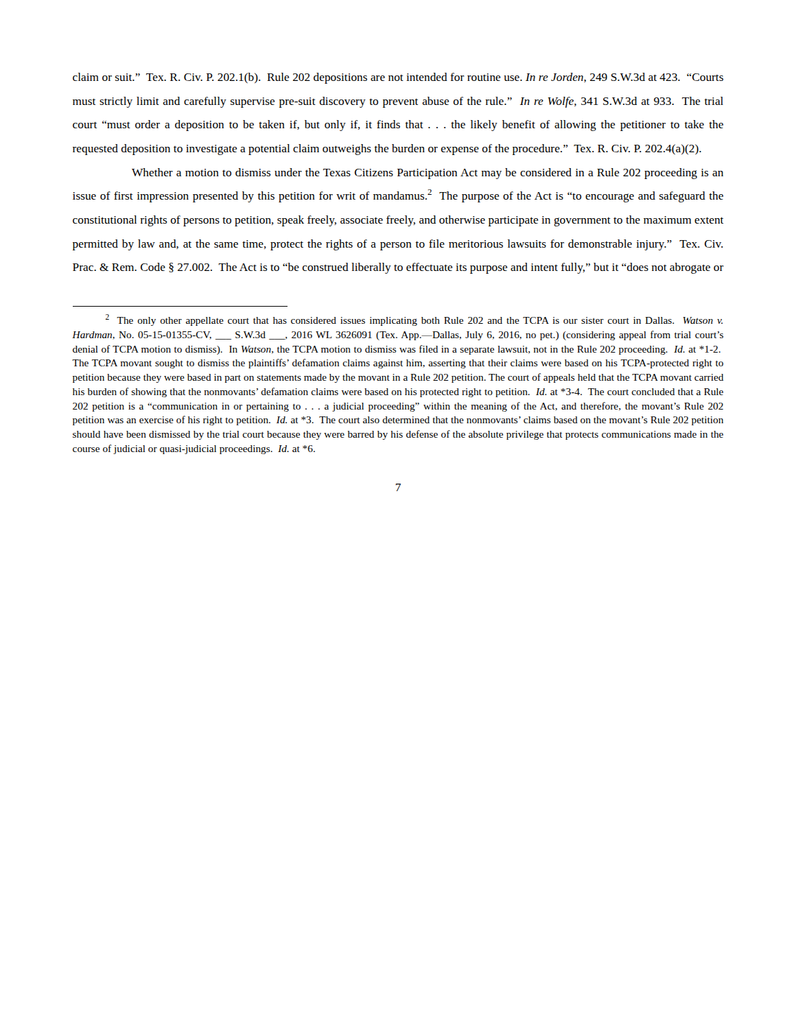claim or suit.” Tex. R. Civ. P. 202.1(b). Rule 202 depositions are not intended for routine use. In re Jorden, 249 S.W.3d at 423. “Courts must strictly limit and carefully supervise pre-suit discovery to prevent abuse of the rule.” In re Wolfe, 341 S.W.3d at 933. The trial court “must order a deposition to be taken if, but only if, it finds that . . . the likely benefit of allowing the petitioner to take the requested deposition to investigate a potential claim outweighs the burden or expense of the procedure.” Tex. R. Civ. P. 202.4(a)(2).
Whether a motion to dismiss under the Texas Citizens Participation Act may be considered in a Rule 202 proceeding is an issue of first impression presented by this petition for writ of mandamus.2 The purpose of the Act is “to encourage and safeguard the constitutional rights of persons to petition, speak freely, associate freely, and otherwise participate in government to the maximum extent permitted by law and, at the same time, protect the rights of a person to file meritorious lawsuits for demonstrable injury.” Tex. Civ. Prac. & Rem. Code § 27.002. The Act is to “be construed liberally to effectuate its purpose and intent fully,” but it “does not abrogate or
2 The only other appellate court that has considered issues implicating both Rule 202 and the TCPA is our sister court in Dallas. Watson v. Hardman, No. 05-15-01355-CV, ___ S.W.3d ___, 2016 WL 3626091 (Tex. App.—Dallas, July 6, 2016, no pet.) (considering appeal from trial court’s denial of TCPA motion to dismiss). In Watson, the TCPA motion to dismiss was filed in a separate lawsuit, not in the Rule 202 proceeding. Id. at *1-2. The TCPA movant sought to dismiss the plaintiffs’ defamation claims against him, asserting that their claims were based on his TCPA-protected right to petition because they were based in part on statements made by the movant in a Rule 202 petition. The court of appeals held that the TCPA movant carried his burden of showing that the nonmovants’ defamation claims were based on his protected right to petition. Id. at *3-4. The court concluded that a Rule 202 petition is a “communication in or pertaining to . . . a judicial proceeding” within the meaning of the Act, and therefore, the movant’s Rule 202 petition was an exercise of his right to petition. Id. at *3. The court also determined that the nonmovants’ claims based on the movant’s Rule 202 petition should have been dismissed by the trial court because they were barred by his defense of the absolute privilege that protects communications made in the course of judicial or quasi-judicial proceedings. Id. at *6.
7